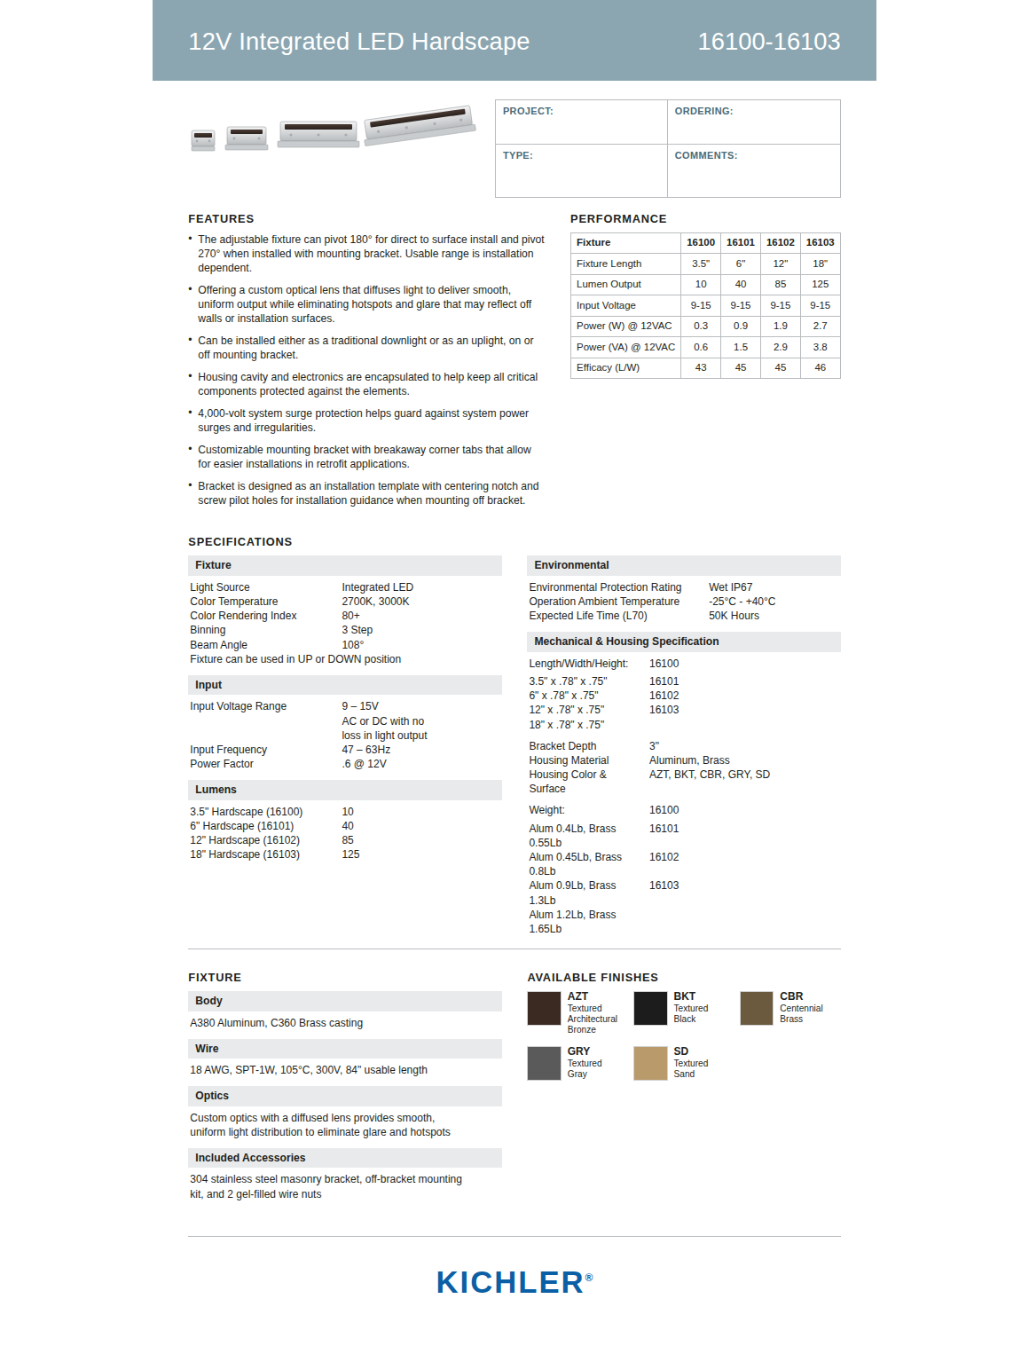12V Integrated LED Hardscape
16100-16103
PROJECT:
ORDERING:
TYPE:
COMMENTS:
Features
The adjustable fixture can pivot 180° for direct to surface install and pivot 270° when installed with mounting bracket. Usable range is installation dependent.
Offering a custom optical lens that diffuses light to deliver smooth, uniform output while eliminating hotspots and glare that may reflect off walls or installation surfaces.
Can be installed either as a traditional downlight or as an uplight, on or off mounting bracket.
Housing cavity and electronics are encapsulated to help keep all critical components protected against the elements.
4,000-volt system surge protection helps guard against system power surges and irregularities.
Customizable mounting bracket with breakaway corner tabs that allow for easier installations in retrofit applications.
Bracket is designed as an installation template with centering notch and screw pilot holes for installation guidance when mounting off bracket.
Performance
| Fixture | 16100 | 16101 | 16102 | 16103 |
| --- | --- | --- | --- | --- |
| Fixture Length | 3.5" | 6" | 12" | 18" |
| Lumen Output | 10 | 40 | 85 | 125 |
| Input Voltage | 9-15 | 9-15 | 9-15 | 9-15 |
| Power (W) @ 12VAC | 0.3 | 0.9 | 1.9 | 2.7 |
| Power (VA) @ 12VAC | 0.6 | 1.5 | 2.9 | 3.8 |
| Efficacy (L/W) | 43 | 45 | 45 | 46 |
Specifications
Fixture
Light Source
Integrated LED
Color Temperature
2700K, 3000K
Color Rendering Index
80+
Binning
3 Step
Beam Angle
108°
Fixture can be used in UP or DOWN position
Input
Input Voltage Range
9 – 15V
AC or DC with no
loss in light output
Input Frequency
47 – 63Hz
Power Factor
.6 @ 12V
Lumens
3.5" Hardscape (16100)
10
6" Hardscape (16101)
40
12" Hardscape (16102)
85
18" Hardscape (16103)
125
Environmental
Environmental Protection Rating
Wet IP67
Operation Ambient Temperature
-25°C - +40°C
Expected Life Time (L70)
50K Hours
Mechanical & Housing Specification
Length/Width/Height:
16100
3.5" x .78" x .75"
16101
6" x .78" x .75"
16102
12" x .78" x .75"
16103
18" x .78" x .75"
Bracket Depth
3"
Housing Material
Aluminum, Brass
Housing Color & Surface
AZT, BKT, CBR, GRY, SD
Weight:
16100
Alum 0.4Lb, Brass 0.55Lb
16101
Alum 0.45Lb, Brass 0.8Lb
16102
Alum 0.9Lb, Brass 1.3Lb
16103
Alum 1.2Lb, Brass 1.65Lb
Fixture
Body
A380 Aluminum, C360 Brass casting
Wire
18 AWG, SPT-1W, 105°C, 300V, 84" usable length
Optics
Custom optics with a diffused lens provides smooth,
uniform light distribution to eliminate glare and hotspots
Included Accessories
304 stainless steel masonry bracket, off-bracket mounting
kit, and 2 gel-filled wire nuts
Available Finishes
AZT
Textured
Architectural
Bronze
BKT
Textured
Black
CBR
Centennial
Brass
GRY
Textured
Gray
SD
Textured
Sand
KICHLER®